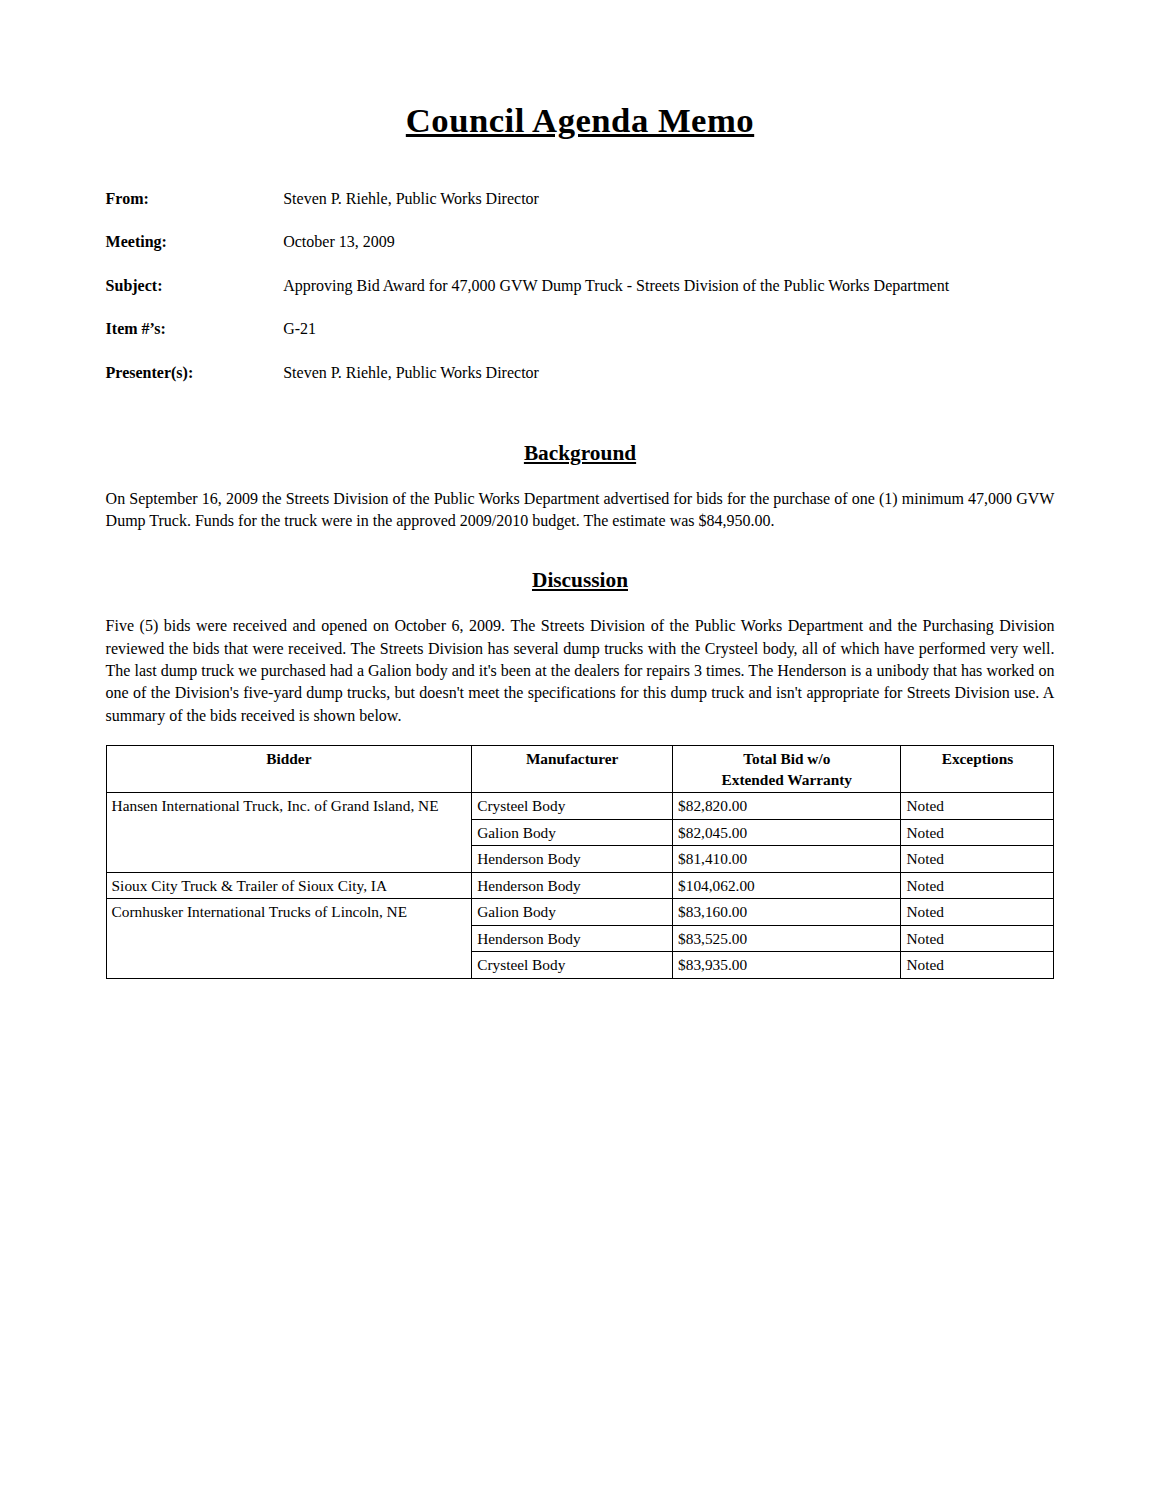Council Agenda Memo
| From: | Steven P. Riehle, Public Works Director |
| Meeting: | October 13, 2009 |
| Subject: | Approving Bid Award for 47,000 GVW Dump Truck - Streets Division of the Public Works Department |
| Item #’s: | G-21 |
| Presenter(s): | Steven P. Riehle, Public Works Director |
Background
On September 16, 2009 the Streets Division of the Public Works Department advertised for bids for the purchase of one (1) minimum 47,000 GVW Dump Truck. Funds for the truck were in the approved 2009/2010 budget. The estimate was $84,950.00.
Discussion
Five (5) bids were received and opened on October 6, 2009. The Streets Division of the Public Works Department and the Purchasing Division reviewed the bids that were received. The Streets Division has several dump trucks with the Crysteel body, all of which have performed very well. The last dump truck we purchased had a Galion body and it's been at the dealers for repairs 3 times. The Henderson is a unibody that has worked on one of the Division's five-yard dump trucks, but doesn't meet the specifications for this dump truck and isn't appropriate for Streets Division use. A summary of the bids received is shown below.
| Bidder | Manufacturer | Total Bid w/o Extended Warranty | Exceptions |
| --- | --- | --- | --- |
| Hansen International Truck, Inc. of Grand Island, NE | Crysteel Body | $82,820.00 | Noted |
| Galion Body | $82,045.00 | Noted |
| Henderson Body | $81,410.00 | Noted |
| Sioux City Truck & Trailer of Sioux City, IA | Henderson Body | $104,062.00 | Noted |
| Cornhusker International Trucks of Lincoln, NE | Galion Body | $83,160.00 | Noted |
| Henderson Body | $83,525.00 | Noted |
| Crysteel Body | $83,935.00 | Noted |